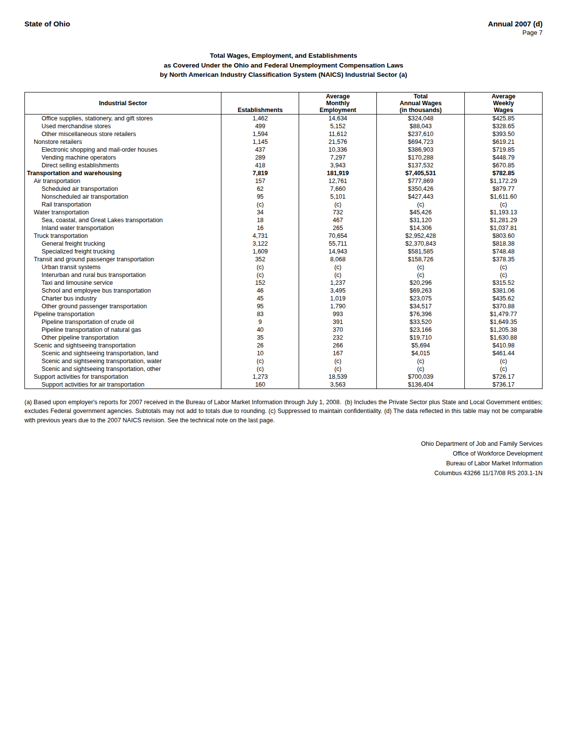State of Ohio
Annual 2007 (d)
Page 7
Total Wages, Employment, and Establishments
as Covered Under the Ohio and Federal Unemployment Compensation Laws
by North American Industry Classification System (NAICS) Industrial Sector (a)
| Industrial Sector | Establishments | Average Monthly Employment | Total Annual Wages (in thousands) | Average Weekly Wages |
| --- | --- | --- | --- | --- |
| Office supplies, stationery, and gift stores | 1,462 | 14,634 | $324,048 | $425.85 |
| Used merchandise stores | 499 | 5,152 | $88,043 | $328.65 |
| Other miscellaneous store retailers | 1,594 | 11,612 | $237,610 | $393.50 |
| Nonstore retailers | 1,145 | 21,576 | $694,723 | $619.21 |
| Electronic shopping and mail-order houses | 437 | 10,336 | $386,903 | $719.85 |
| Vending machine operators | 289 | 7,297 | $170,288 | $448.79 |
| Direct selling establishments | 418 | 3,943 | $137,532 | $670.85 |
| Transportation and warehousing | 7,819 | 181,919 | $7,405,531 | $782.85 |
| Air transportation | 157 | 12,761 | $777,869 | $1,172.29 |
| Scheduled air transportation | 62 | 7,660 | $350,426 | $879.77 |
| Nonscheduled air transportation | 95 | 5,101 | $427,443 | $1,611.60 |
| Rail transportation | (c) | (c) | (c) | (c) |
| Water transportation | 34 | 732 | $45,426 | $1,193.13 |
| Sea, coastal, and Great Lakes transportation | 18 | 467 | $31,120 | $1,281.29 |
| Inland water transportation | 16 | 265 | $14,306 | $1,037.81 |
| Truck transportation | 4,731 | 70,654 | $2,952,428 | $803.60 |
| General freight trucking | 3,122 | 55,711 | $2,370,843 | $818.38 |
| Specialized freight trucking | 1,609 | 14,943 | $581,585 | $748.48 |
| Transit and ground passenger transportation | 352 | 8,068 | $158,726 | $378.35 |
| Urban transit systems | (c) | (c) | (c) | (c) |
| Interurban and rural bus transportation | (c) | (c) | (c) | (c) |
| Taxi and limousine service | 152 | 1,237 | $20,296 | $315.52 |
| School and employee bus transportation | 46 | 3,495 | $69,263 | $381.06 |
| Charter bus industry | 45 | 1,019 | $23,075 | $435.62 |
| Other ground passenger transportation | 95 | 1,790 | $34,517 | $370.88 |
| Pipeline transportation | 83 | 993 | $76,396 | $1,479.77 |
| Pipeline transportation of crude oil | 9 | 391 | $33,520 | $1,649.35 |
| Pipeline transportation of natural gas | 40 | 370 | $23,166 | $1,205.38 |
| Other pipeline transportation | 35 | 232 | $19,710 | $1,630.88 |
| Scenic and sightseeing transportation | 26 | 266 | $5,694 | $410.98 |
| Scenic and sightseeing transportation, land | 10 | 167 | $4,015 | $461.44 |
| Scenic and sightseeing transportation, water | (c) | (c) | (c) | (c) |
| Scenic and sightseeing transportation, other | (c) | (c) | (c) | (c) |
| Support activities for transportation | 1,273 | 18,539 | $700,039 | $726.17 |
| Support activities for air transportation | 160 | 3,563 | $136,404 | $736.17 |
(a) Based upon employer's reports for 2007 received in the Bureau of Labor Market Information through July 1, 2008. (b) Includes the Private Sector plus State and Local Government entities; excludes Federal government agencies. Subtotals may not add to totals due to rounding. (c) Suppressed to maintain confidentiality. (d) The data reflected in this table may not be comparable with previous years due to the 2007 NAICS revision. See the technical note on the last page.
Ohio Department of Job and Family Services
Office of Workforce Development
Bureau of Labor Market Information
Columbus 43266 11/17/08 RS 203.1-1N